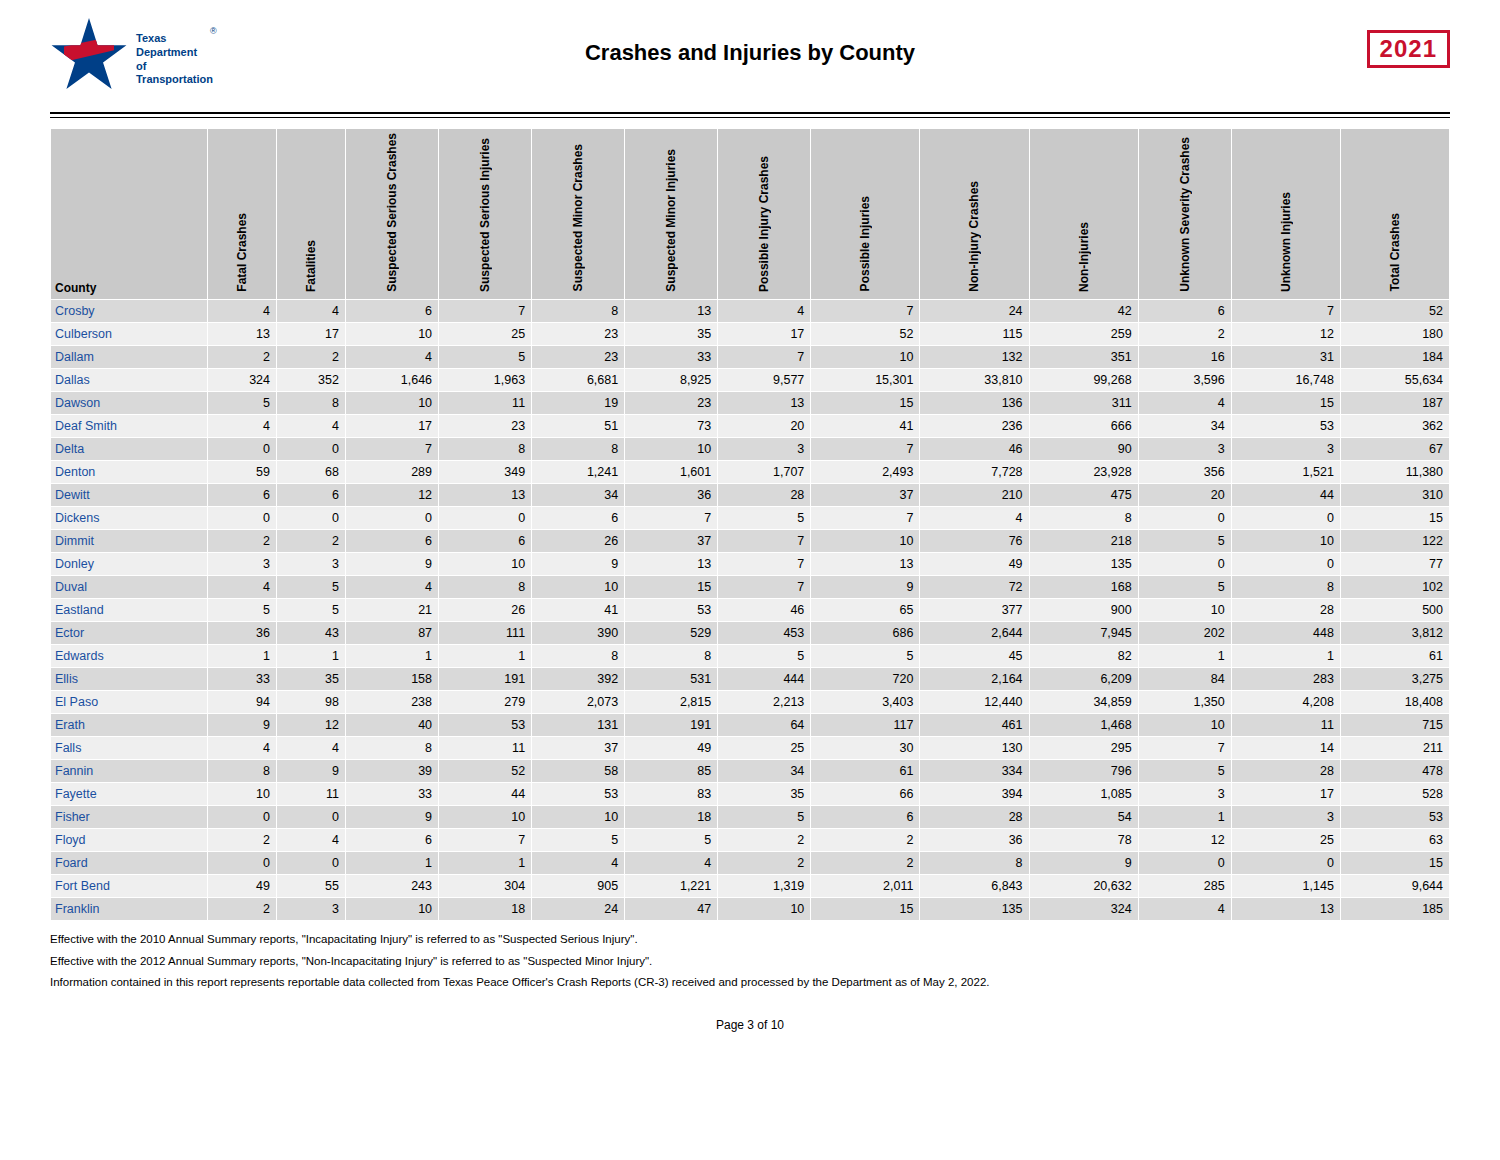Texas
Department
of Transportation
®
Crashes and Injuries by County
2021
| County | Fatal Crashes | Fatalities | Suspected Serious Crashes | Suspected Serious Injuries | Suspected Minor Crashes | Suspected Minor Injuries | Possible Injury Crashes | Possible Injuries | Non-Injury Crashes | Non-Injuries | Unknown Severity Crashes | Unknown Injuries | Total Crashes |
| --- | --- | --- | --- | --- | --- | --- | --- | --- | --- | --- | --- | --- | --- |
| Crosby | 4 | 4 | 6 | 7 | 8 | 13 | 4 | 7 | 24 | 42 | 6 | 7 | 52 |
| Culberson | 13 | 17 | 10 | 25 | 23 | 35 | 17 | 52 | 115 | 259 | 2 | 12 | 180 |
| Dallam | 2 | 2 | 4 | 5 | 23 | 33 | 7 | 10 | 132 | 351 | 16 | 31 | 184 |
| Dallas | 324 | 352 | 1,646 | 1,963 | 6,681 | 8,925 | 9,577 | 15,301 | 33,810 | 99,268 | 3,596 | 16,748 | 55,634 |
| Dawson | 5 | 8 | 10 | 11 | 19 | 23 | 13 | 15 | 136 | 311 | 4 | 15 | 187 |
| Deaf Smith | 4 | 4 | 17 | 23 | 51 | 73 | 20 | 41 | 236 | 666 | 34 | 53 | 362 |
| Delta | 0 | 0 | 7 | 8 | 8 | 10 | 3 | 7 | 46 | 90 | 3 | 3 | 67 |
| Denton | 59 | 68 | 289 | 349 | 1,241 | 1,601 | 1,707 | 2,493 | 7,728 | 23,928 | 356 | 1,521 | 11,380 |
| Dewitt | 6 | 6 | 12 | 13 | 34 | 36 | 28 | 37 | 210 | 475 | 20 | 44 | 310 |
| Dickens | 0 | 0 | 0 | 0 | 6 | 7 | 5 | 7 | 4 | 8 | 0 | 0 | 15 |
| Dimmit | 2 | 2 | 6 | 6 | 26 | 37 | 7 | 10 | 76 | 218 | 5 | 10 | 122 |
| Donley | 3 | 3 | 9 | 10 | 9 | 13 | 7 | 13 | 49 | 135 | 0 | 0 | 77 |
| Duval | 4 | 5 | 4 | 8 | 10 | 15 | 7 | 9 | 72 | 168 | 5 | 8 | 102 |
| Eastland | 5 | 5 | 21 | 26 | 41 | 53 | 46 | 65 | 377 | 900 | 10 | 28 | 500 |
| Ector | 36 | 43 | 87 | 111 | 390 | 529 | 453 | 686 | 2,644 | 7,945 | 202 | 448 | 3,812 |
| Edwards | 1 | 1 | 1 | 1 | 8 | 8 | 5 | 5 | 45 | 82 | 1 | 1 | 61 |
| Ellis | 33 | 35 | 158 | 191 | 392 | 531 | 444 | 720 | 2,164 | 6,209 | 84 | 283 | 3,275 |
| El Paso | 94 | 98 | 238 | 279 | 2,073 | 2,815 | 2,213 | 3,403 | 12,440 | 34,859 | 1,350 | 4,208 | 18,408 |
| Erath | 9 | 12 | 40 | 53 | 131 | 191 | 64 | 117 | 461 | 1,468 | 10 | 11 | 715 |
| Falls | 4 | 4 | 8 | 11 | 37 | 49 | 25 | 30 | 130 | 295 | 7 | 14 | 211 |
| Fannin | 8 | 9 | 39 | 52 | 58 | 85 | 34 | 61 | 334 | 796 | 5 | 28 | 478 |
| Fayette | 10 | 11 | 33 | 44 | 53 | 83 | 35 | 66 | 394 | 1,085 | 3 | 17 | 528 |
| Fisher | 0 | 0 | 9 | 10 | 10 | 18 | 5 | 6 | 28 | 54 | 1 | 3 | 53 |
| Floyd | 2 | 4 | 6 | 7 | 5 | 5 | 2 | 2 | 36 | 78 | 12 | 25 | 63 |
| Foard | 0 | 0 | 1 | 1 | 4 | 4 | 2 | 2 | 8 | 9 | 0 | 0 | 15 |
| Fort Bend | 49 | 55 | 243 | 304 | 905 | 1,221 | 1,319 | 2,011 | 6,843 | 20,632 | 285 | 1,145 | 9,644 |
| Franklin | 2 | 3 | 10 | 18 | 24 | 47 | 10 | 15 | 135 | 324 | 4 | 13 | 185 |
Effective with the 2010 Annual Summary reports, "Incapacitating Injury" is referred to as "Suspected Serious Injury".
Effective with the 2012 Annual Summary reports, "Non-Incapacitating Injury" is referred to as "Suspected Minor Injury".
Information contained in this report represents reportable data collected from Texas Peace Officer's Crash Reports (CR-3) received and processed by the Department as of May 2, 2022.
Page 3 of 10